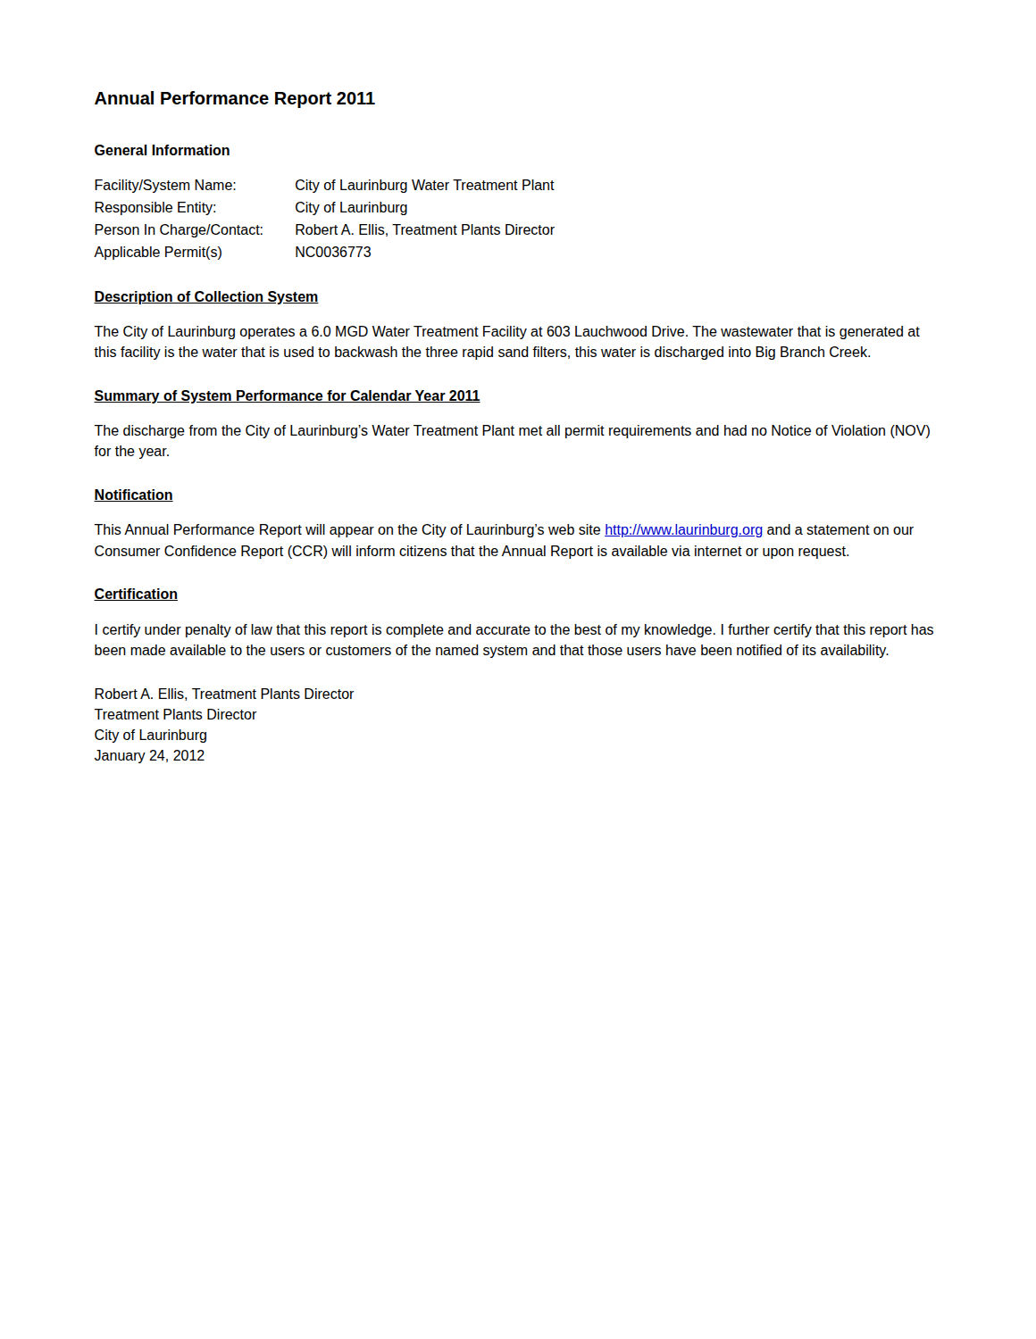Annual Performance Report 2011
General Information
| Facility/System Name: | City of Laurinburg Water Treatment Plant |
| Responsible Entity: | City of Laurinburg |
| Person In Charge/Contact: | Robert A. Ellis, Treatment Plants Director |
| Applicable Permit(s) | NC0036773 |
Description of Collection System
The City of Laurinburg operates a 6.0 MGD Water Treatment Facility at 603 Lauchwood Drive. The wastewater that is generated at this facility is the water that is used to backwash the three rapid sand filters, this water is discharged into Big Branch Creek.
Summary of System Performance for Calendar Year 2011
The discharge from the City of Laurinburg’s Water Treatment Plant met all permit requirements and had no Notice of Violation (NOV) for the year.
Notification
This Annual Performance Report will appear on the City of Laurinburg’s web site http://www.laurinburg.org and a statement on our Consumer Confidence Report (CCR) will inform citizens that the Annual Report is available via internet or upon request.
Certification
I certify under penalty of law that this report is complete and accurate to the best of my knowledge. I further certify that this report has been made available to the users or customers of the named system and that those users have been notified of its availability.
Robert A. Ellis, Treatment Plants Director
Treatment Plants Director
City of Laurinburg
January 24, 2012